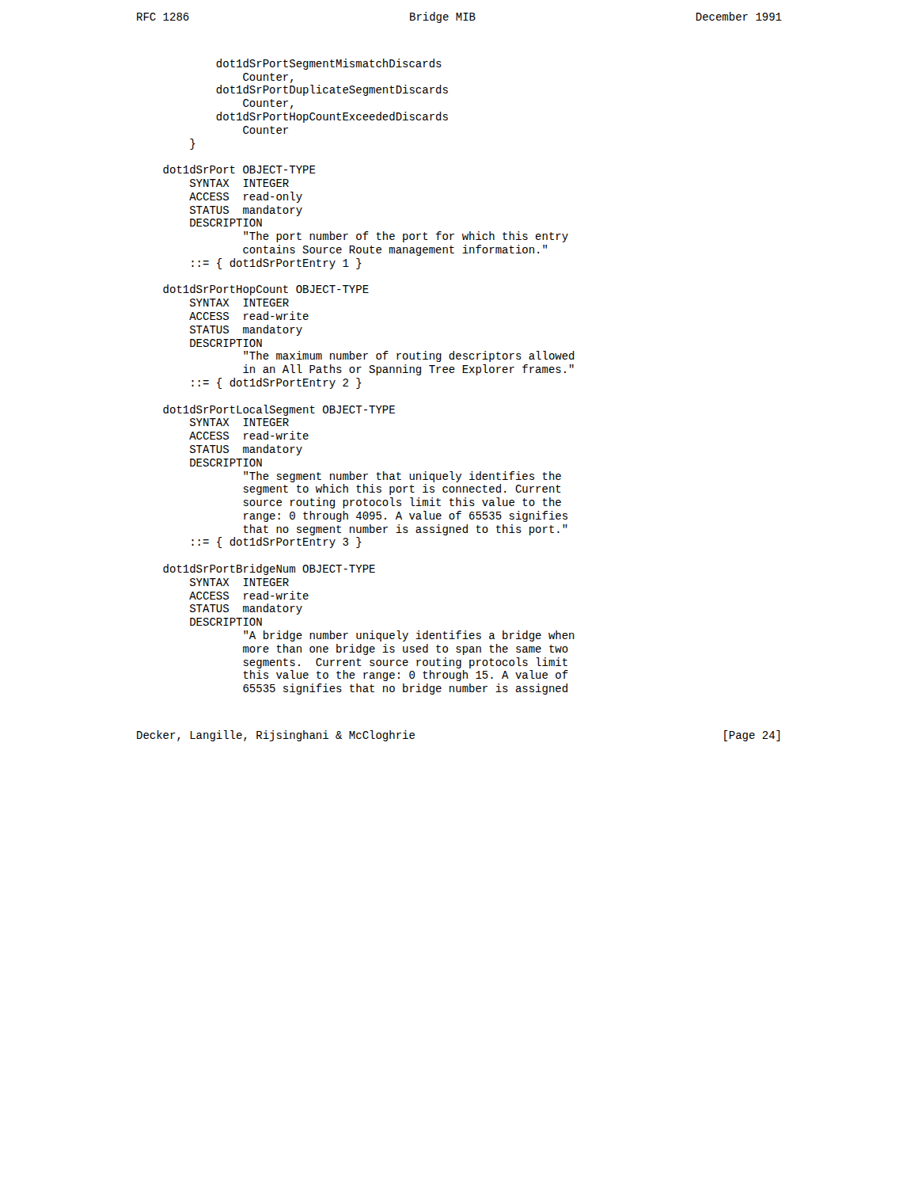RFC 1286 Bridge MIB December 1991
            dot1dSrPortSegmentMismatchDiscards
                Counter,
            dot1dSrPortDuplicateSegmentDiscards
                Counter,
            dot1dSrPortHopCountExceededDiscards
                Counter
        }

    dot1dSrPort OBJECT-TYPE
        SYNTAX  INTEGER
        ACCESS  read-only
        STATUS  mandatory
        DESCRIPTION
                "The port number of the port for which this entry
                contains Source Route management information."
        ::= { dot1dSrPortEntry 1 }

    dot1dSrPortHopCount OBJECT-TYPE
        SYNTAX  INTEGER
        ACCESS  read-write
        STATUS  mandatory
        DESCRIPTION
                "The maximum number of routing descriptors allowed
                in an All Paths or Spanning Tree Explorer frames."
        ::= { dot1dSrPortEntry 2 }

    dot1dSrPortLocalSegment OBJECT-TYPE
        SYNTAX  INTEGER
        ACCESS  read-write
        STATUS  mandatory
        DESCRIPTION
                "The segment number that uniquely identifies the
                segment to which this port is connected. Current
                source routing protocols limit this value to the
                range: 0 through 4095. A value of 65535 signifies
                that no segment number is assigned to this port."
        ::= { dot1dSrPortEntry 3 }

    dot1dSrPortBridgeNum OBJECT-TYPE
        SYNTAX  INTEGER
        ACCESS  read-write
        STATUS  mandatory
        DESCRIPTION
                "A bridge number uniquely identifies a bridge when
                more than one bridge is used to span the same two
                segments.  Current source routing protocols limit
                this value to the range: 0 through 15. A value of
                65535 signifies that no bridge number is assigned
Decker, Langille, Rijsinghani & McCloghrie [Page 24]